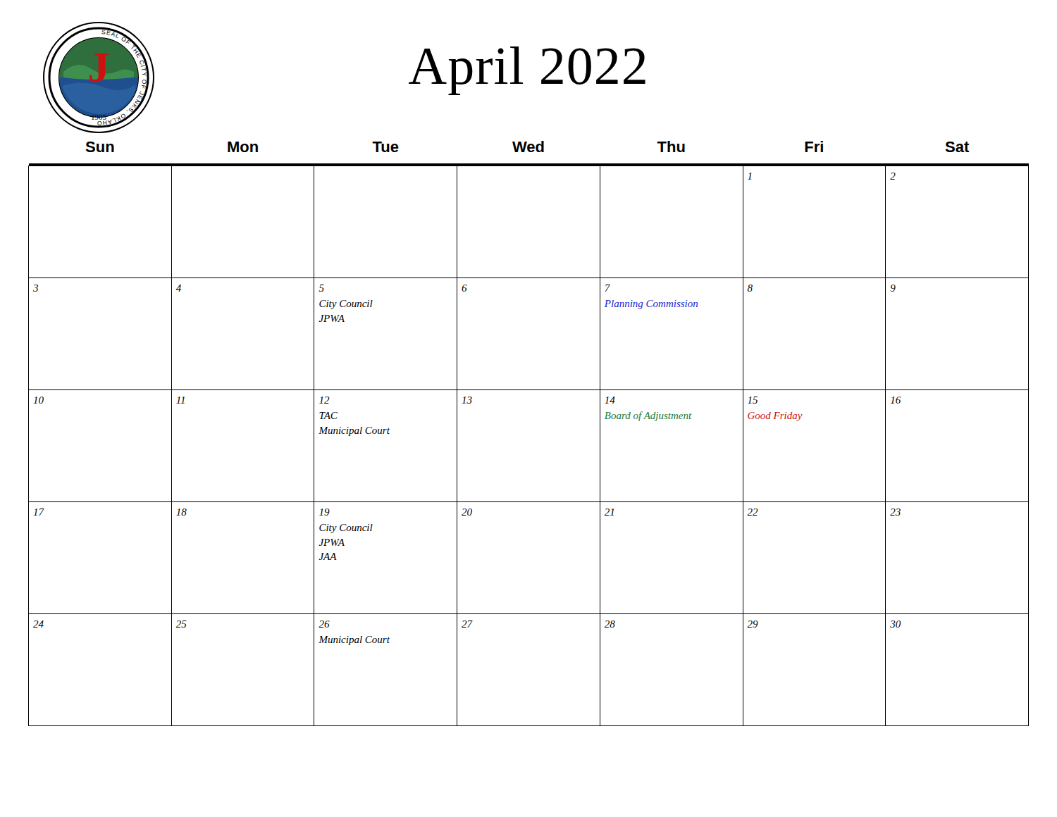J 1905 SEAL OF THE CITY OF JENKS, OKLAHOMA
April 2022
| Sun | Mon | Tue | Wed | Thu | Fri | Sat |
| --- | --- | --- | --- | --- | --- | --- |
| | | | | | 1 | 2 |
| 3 | 4 | 5 City Council JPWA | 6 | 7 Planning Commission | 8 | 9 |
| 10 | 11 | 12 TAC Municipal Court | 13 | 14 Board of Adjustment | 15 Good Friday | 16 |
| 17 | 18 | 19 City Council JPWA JAA | 20 | 21 | 22 | 23 |
| 24 | 25 | 26 Municipal Court | 27 | 28 | 29 | 30 |